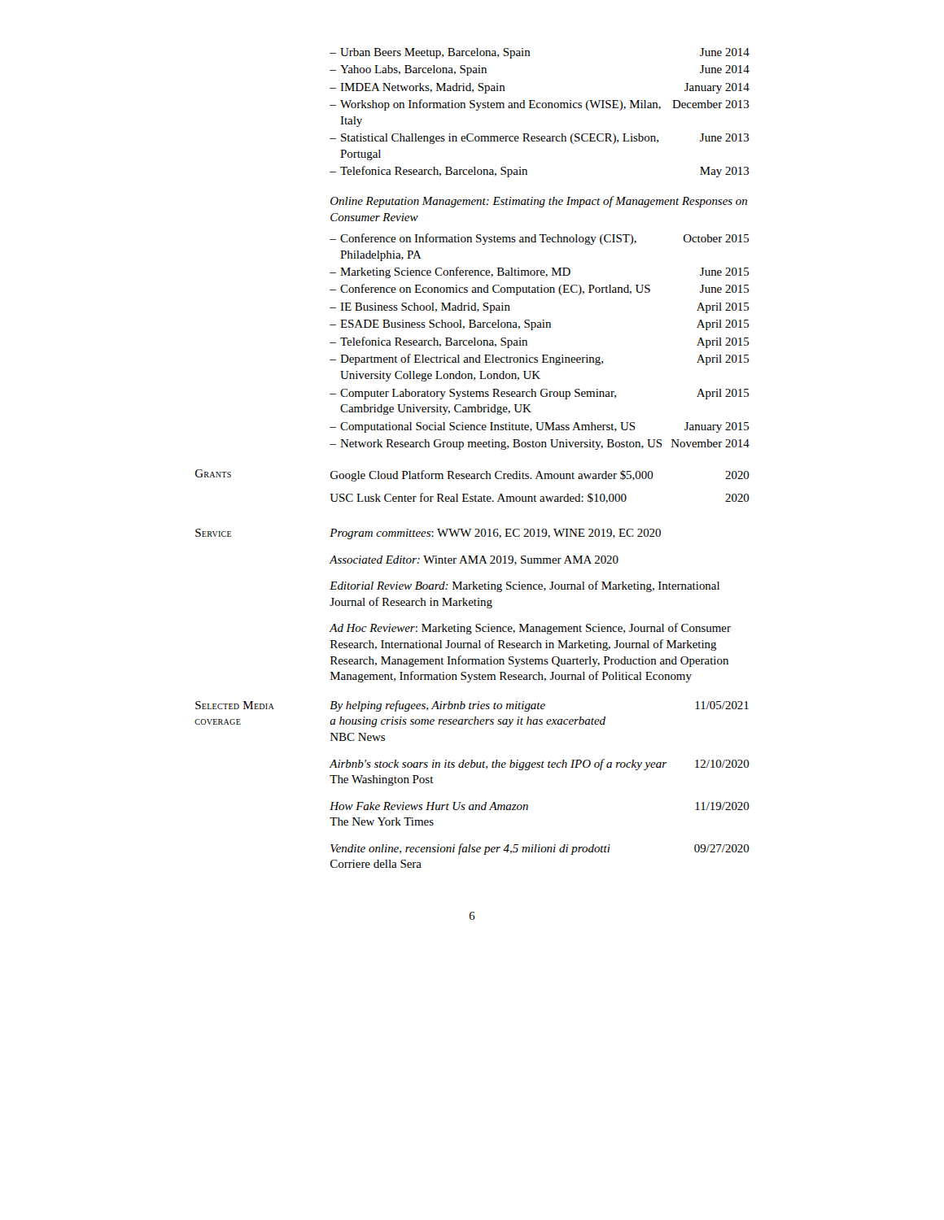–Urban Beers Meetup, Barcelona, Spain June 2014
–Yahoo Labs, Barcelona, Spain June 2014
–IMDEA Networks, Madrid, Spain January 2014
–Workshop on Information System and Economics (WISE), Milan, Italy December 2013
–Statistical Challenges in eCommerce Research (SCECR), Lisbon, Portugal June 2013
–Telefonica Research, Barcelona, Spain May 2013
Online Reputation Management: Estimating the Impact of Management Responses on Consumer Review
–Conference on Information Systems and Technology (CIST), Philadelphia, PA October 2015
–Marketing Science Conference, Baltimore, MD June 2015
–Conference on Economics and Computation (EC), Portland, US June 2015
–IE Business School, Madrid, Spain April 2015
–ESADE Business School, Barcelona, Spain April 2015
–Telefonica Research, Barcelona, Spain April 2015
–Department of Electrical and Electronics Engineering,University College London, London, UK April 2015
–Computer Laboratory Systems Research Group Seminar,Cambridge University, Cambridge, UK April 2015
–Computational Social Science Institute, UMass Amherst, US January 2015
–Network Research Group meeting, Boston University, Boston, US November 2014
Grants
Google Cloud Platform Research Credits. Amount awarder $5,0002020
USC Lusk Center for Real Estate. Amount awarded: $10,0002020
Service
Program committees: WWW 2016, EC 2019, WINE 2019, EC 2020
Associated Editor: Winter AMA 2019, Summer AMA 2020
Editorial Review Board: Marketing Science, Journal of Marketing, International Journal of Research in Marketing
Ad Hoc Reviewer: Marketing Science, Management Science, Journal of Consumer Research, International Journal of Research in Marketing, Journal of Marketing Research, Management Information Systems Quarterly, Production and Operation Management, Information System Research, Journal of Political Economy
Selected Media coverage
By helping refugees, Airbnb tries to mitigate
a housing crisis some researchers say it has exacerbated NBC News 11/05/2021
Airbnb's stock soars in its debut, the biggest tech IPO of a rocky year The Washington Post 12/10/2020
How Fake Reviews Hurt Us and Amazon The New York Times 11/19/2020
Vendite online, recensioni false per 4,5 milioni di prodotti Corriere della Sera 09/27/2020
6